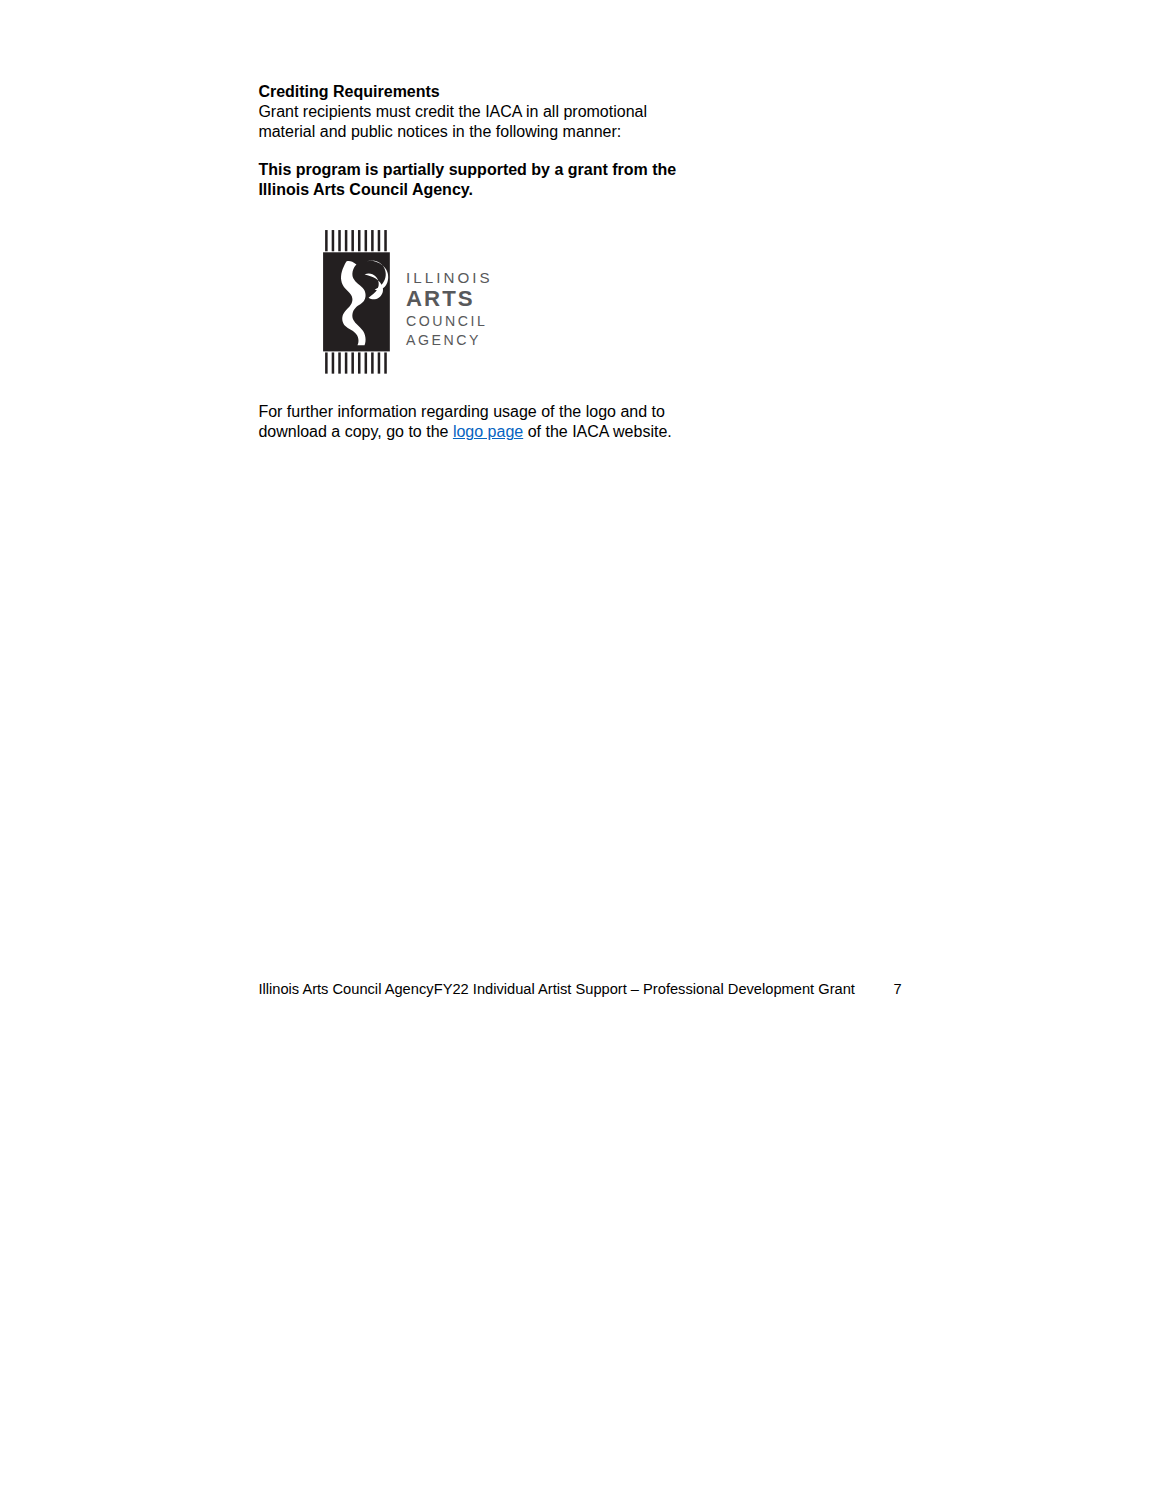Crediting Requirements
Grant recipients must credit the IACA in all promotional material and public notices in the following manner:
This program is partially supported by a grant from the Illinois Arts Council Agency.
Illinois Arts Council Agency logo ILLINOIS ARTS COUNCIL AGENCY
For further information regarding usage of the logo and to download a copy, go to the logo page of the IACA website.
Illinois Arts Council Agency
FY22 Individual Artist Support – Professional Development Grant
7